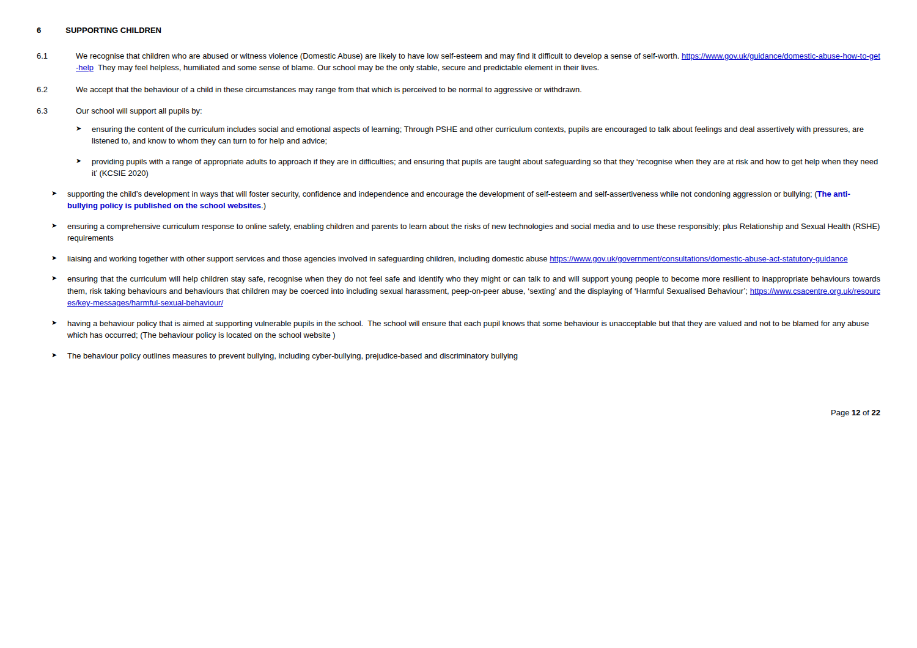6 SUPPORTING CHILDREN
6.1
We recognise that children who are abused or witness violence (Domestic Abuse) are likely to have low self-esteem and may find it difficult to develop a sense of self-worth. https://www.gov.uk/guidance/domestic-abuse-how-to-get-help They may feel helpless, humiliated and some sense of blame. Our school may be the only stable, secure and predictable element in their lives.
6.2
We accept that the behaviour of a child in these circumstances may range from that which is perceived to be normal to aggressive or withdrawn.
6.3
Our school will support all pupils by:
ensuring the content of the curriculum includes social and emotional aspects of learning; Through PSHE and other curriculum contexts, pupils are encouraged to talk about feelings and deal assertively with pressures, are listened to, and know to whom they can turn to for help and advice;
providing pupils with a range of appropriate adults to approach if they are in difficulties; and ensuring that pupils are taught about safeguarding so that they ‘recognise when they are at risk and how to get help when they need it’ (KCSIE 2020)
supporting the child’s development in ways that will foster security, confidence and independence and encourage the development of self-esteem and self-assertiveness while not condoning aggression or bullying; (The anti-bullying policy is published on the school websites.)
ensuring a comprehensive curriculum response to online safety, enabling children and parents to learn about the risks of new technologies and social media and to use these responsibly; plus Relationship and Sexual Health (RSHE) requirements
liaising and working together with other support services and those agencies involved in safeguarding children, including domestic abuse https://www.gov.uk/government/consultations/domestic-abuse-act-statutory-guidance
ensuring that the curriculum will help children stay safe, recognise when they do not feel safe and identify who they might or can talk to and will support young people to become more resilient to inappropriate behaviours towards them, risk taking behaviours and behaviours that children may be coerced into including sexual harassment, peep-on-peer abuse, ‘sexting’ and the displaying of ‘Harmful Sexualised Behaviour’; https://www.csacentre.org.uk/resources/key-messages/harmful-sexual-behaviour/
having a behaviour policy that is aimed at supporting vulnerable pupils in the school. The school will ensure that each pupil knows that some behaviour is unacceptable but that they are valued and not to be blamed for any abuse which has occurred; (The behaviour policy is located on the school website )
The behaviour policy outlines measures to prevent bullying, including cyber-bullying, prejudice-based and discriminatory bullying
Page 12 of 22